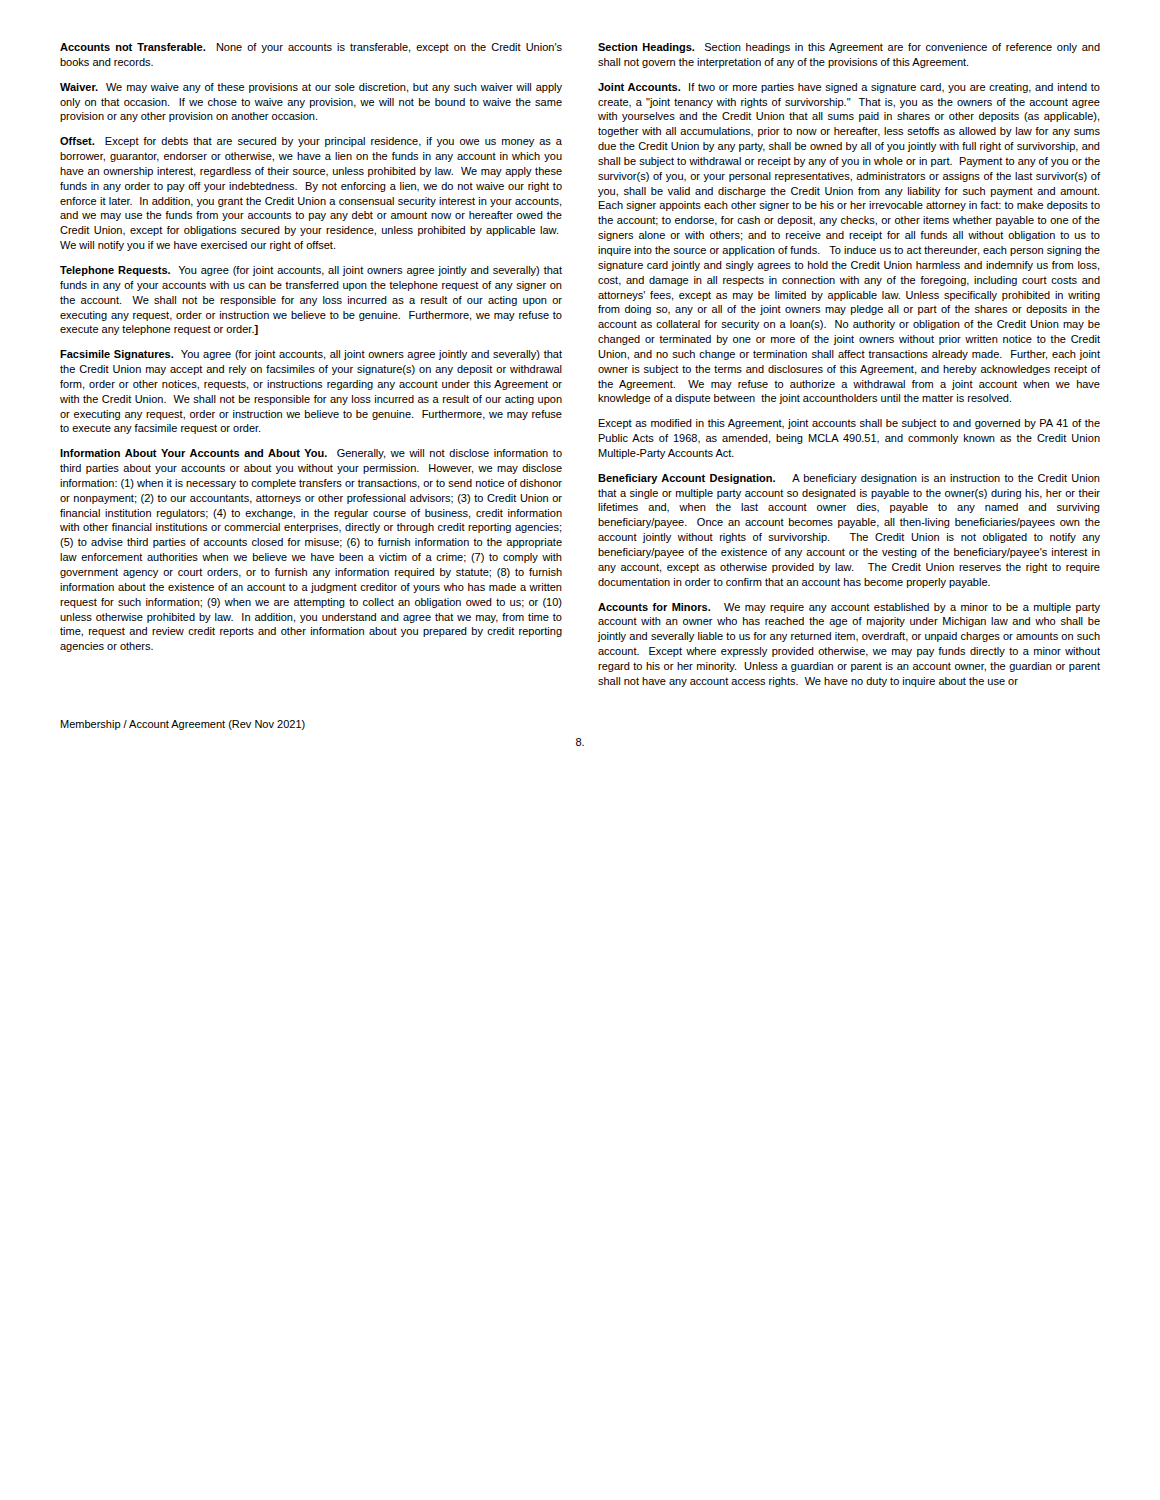Accounts not Transferable. None of your accounts is transferable, except on the Credit Union's books and records.
Waiver. We may waive any of these provisions at our sole discretion, but any such waiver will apply only on that occasion. If we chose to waive any provision, we will not be bound to waive the same provision or any other provision on another occasion.
Offset. Except for debts that are secured by your principal residence, if you owe us money as a borrower, guarantor, endorser or otherwise, we have a lien on the funds in any account in which you have an ownership interest, regardless of their source, unless prohibited by law. We may apply these funds in any order to pay off your indebtedness. By not enforcing a lien, we do not waive our right to enforce it later. In addition, you grant the Credit Union a consensual security interest in your accounts, and we may use the funds from your accounts to pay any debt or amount now or hereafter owed the Credit Union, except for obligations secured by your residence, unless prohibited by applicable law. We will notify you if we have exercised our right of offset.
Telephone Requests. You agree (for joint accounts, all joint owners agree jointly and severally) that funds in any of your accounts with us can be transferred upon the telephone request of any signer on the account. We shall not be responsible for any loss incurred as a result of our acting upon or executing any request, order or instruction we believe to be genuine. Furthermore, we may refuse to execute any telephone request or order.]
Facsimile Signatures. You agree (for joint accounts, all joint owners agree jointly and severally) that the Credit Union may accept and rely on facsimiles of your signature(s) on any deposit or withdrawal form, order or other notices, requests, or instructions regarding any account under this Agreement or with the Credit Union. We shall not be responsible for any loss incurred as a result of our acting upon or executing any request, order or instruction we believe to be genuine. Furthermore, we may refuse to execute any facsimile request or order.
Information About Your Accounts and About You. Generally, we will not disclose information to third parties about your accounts or about you without your permission. However, we may disclose information: (1) when it is necessary to complete transfers or transactions, or to send notice of dishonor or nonpayment; (2) to our accountants, attorneys or other professional advisors; (3) to Credit Union or financial institution regulators; (4) to exchange, in the regular course of business, credit information with other financial institutions or commercial enterprises, directly or through credit reporting agencies; (5) to advise third parties of accounts closed for misuse; (6) to furnish information to the appropriate law enforcement authorities when we believe we have been a victim of a crime; (7) to comply with government agency or court orders, or to furnish any information required by statute; (8) to furnish information about the existence of an account to a judgment creditor of yours who has made a written request for such information; (9) when we are attempting to collect an obligation owed to us; or (10) unless otherwise prohibited by law. In addition, you understand and agree that we may, from time to time, request and review credit reports and other information about you prepared by credit reporting agencies or others.
Section Headings. Section headings in this Agreement are for convenience of reference only and shall not govern the interpretation of any of the provisions of this Agreement.
Joint Accounts. If two or more parties have signed a signature card, you are creating, and intend to create, a "joint tenancy with rights of survivorship." That is, you as the owners of the account agree with yourselves and the Credit Union that all sums paid in shares or other deposits (as applicable), together with all accumulations, prior to now or hereafter, less setoffs as allowed by law for any sums due the Credit Union by any party, shall be owned by all of you jointly with full right of survivorship, and shall be subject to withdrawal or receipt by any of you in whole or in part. Payment to any of you or the survivor(s) of you, or your personal representatives, administrators or assigns of the last survivor(s) of you, shall be valid and discharge the Credit Union from any liability for such payment and amount. Each signer appoints each other signer to be his or her irrevocable attorney in fact: to make deposits to the account; to endorse, for cash or deposit, any checks, or other items whether payable to one of the signers alone or with others; and to receive and receipt for all funds all without obligation to us to inquire into the source or application of funds. To induce us to act thereunder, each person signing the signature card jointly and singly agrees to hold the Credit Union harmless and indemnify us from loss, cost, and damage in all respects in connection with any of the foregoing, including court costs and attorneys' fees, except as may be limited by applicable law. Unless specifically prohibited in writing from doing so, any or all of the joint owners may pledge all or part of the shares or deposits in the account as collateral for security on a loan(s). No authority or obligation of the Credit Union may be changed or terminated by one or more of the joint owners without prior written notice to the Credit Union, and no such change or termination shall affect transactions already made. Further, each joint owner is subject to the terms and disclosures of this Agreement, and hereby acknowledges receipt of the Agreement. We may refuse to authorize a withdrawal from a joint account when we have knowledge of a dispute between the joint accountholders until the matter is resolved.
Except as modified in this Agreement, joint accounts shall be subject to and governed by PA 41 of the Public Acts of 1968, as amended, being MCLA 490.51, and commonly known as the Credit Union Multiple-Party Accounts Act.
Beneficiary Account Designation. A beneficiary designation is an instruction to the Credit Union that a single or multiple party account so designated is payable to the owner(s) during his, her or their lifetimes and, when the last account owner dies, payable to any named and surviving beneficiary/payee. Once an account becomes payable, all then-living beneficiaries/payees own the account jointly without rights of survivorship. The Credit Union is not obligated to notify any beneficiary/payee of the existence of any account or the vesting of the beneficiary/payee's interest in any account, except as otherwise provided by law. The Credit Union reserves the right to require documentation in order to confirm that an account has become properly payable.
Accounts for Minors. We may require any account established by a minor to be a multiple party account with an owner who has reached the age of majority under Michigan law and who shall be jointly and severally liable to us for any returned item, overdraft, or unpaid charges or amounts on such account. Except where expressly provided otherwise, we may pay funds directly to a minor without regard to his or her minority. Unless a guardian or parent is an account owner, the guardian or parent shall not have any account access rights. We have no duty to inquire about the use or
Membership / Account Agreement (Rev Nov 2021)
8.